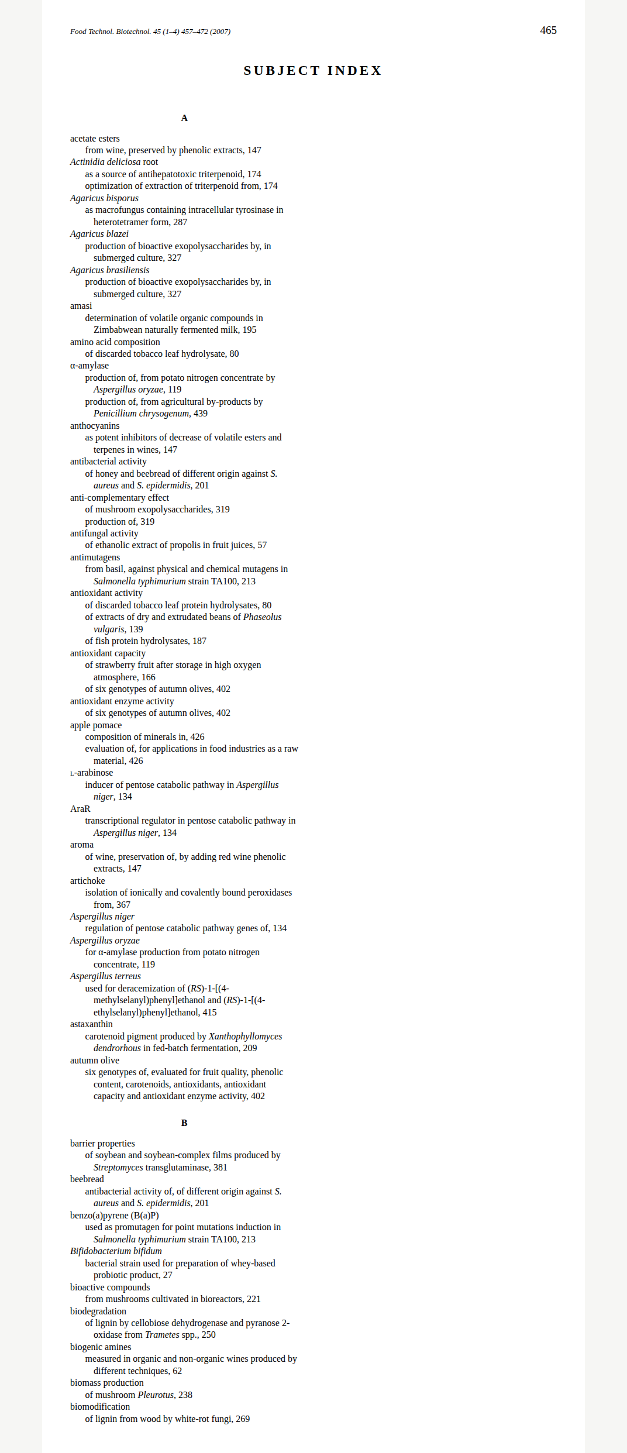Food Technol. Biotechnol. 45 (1–4) 457–472 (2007) 465
SUBJECT INDEX
A
acetate esters
from wine, preserved by phenolic extracts, 147
Actinidia deliciosa root
as a source of antihepatotoxic triterpenoid, 174
optimization of extraction of triterpenoid from, 174
Agaricus bisporus
as macrofungus containing intracellular tyrosinase in heterotetramer form, 287
Agaricus blazei
production of bioactive exopolysaccharides by, in submerged culture, 327
Agaricus brasiliensis
production of bioactive exopolysaccharides by, in submerged culture, 327
amasi
determination of volatile organic compounds in Zimbabwean naturally fermented milk, 195
amino acid composition
of discarded tobacco leaf hydrolysate, 80
α-amylase
production of, from potato nitrogen concentrate by Aspergillus oryzae, 119
production of, from agricultural by-products by Penicillium chrysogenum, 439
anthocyanins
as potent inhibitors of decrease of volatile esters and terpenes in wines, 147
antibacterial activity
of honey and beebread of different origin against S. aureus and S. epidermidis, 201
anti-complementary effect
of mushroom exopolysaccharides, 319
production of, 319
antifungal activity
of ethanolic extract of propolis in fruit juices, 57
antimutagens
from basil, against physical and chemical mutagens in Salmonella typhimurium strain TA100, 213
antioxidant activity
of discarded tobacco leaf protein hydrolysates, 80
of extracts of dry and extrudated beans of Phaseolus vulgaris, 139
of fish protein hydrolysates, 187
antioxidant capacity
of strawberry fruit after storage in high oxygen atmosphere, 166
of six genotypes of autumn olives, 402
antioxidant enzyme activity
of six genotypes of autumn olives, 402
apple pomace
composition of minerals in, 426
evaluation of, for applications in food industries as a raw material, 426
l-arabinose
inducer of pentose catabolic pathway in Aspergillus niger, 134
AraR
transcriptional regulator in pentose catabolic pathway in Aspergillus niger, 134
aroma
of wine, preservation of, by adding red wine phenolic extracts, 147
artichoke
isolation of ionically and covalently bound peroxidases from, 367
Aspergillus niger
regulation of pentose catabolic pathway genes of, 134
Aspergillus oryzae
for α-amylase production from potato nitrogen concentrate, 119
Aspergillus terreus
used for deracemization of (RS)-1-[(4-methylselanyl)phenyl]ethanol and (RS)-1-[(4-ethylselanyl)phenyl]ethanol, 415
astaxanthin
carotenoid pigment produced by Xanthophyllomyces dendrorhous in fed-batch fermentation, 209
autumn olive
six genotypes of, evaluated for fruit quality, phenolic content, carotenoids, antioxidants, antioxidant capacity and antioxidant enzyme activity, 402
B
barrier properties
of soybean and soybean-complex films produced by Streptomyces transglutaminase, 381
beebread
antibacterial activity of, of different origin against S. aureus and S. epidermidis, 201
benzo(a)pyrene (B(a)P)
used as promutagen for point mutations induction in Salmonella typhimurium strain TA100, 213
Bifidobacterium bifidum
bacterial strain used for preparation of whey-based probiotic product, 27
bioactive compounds
from mushrooms cultivated in bioreactors, 221
biodegradation
of lignin by cellobiose dehydrogenase and pyranose 2-oxidase from Trametes spp., 250
biogenic amines
measured in organic and non-organic wines produced by different techniques, 62
biomass production
of mushroom Pleurotus, 238
biomodification
of lignin from wood by white-rot fungi, 269